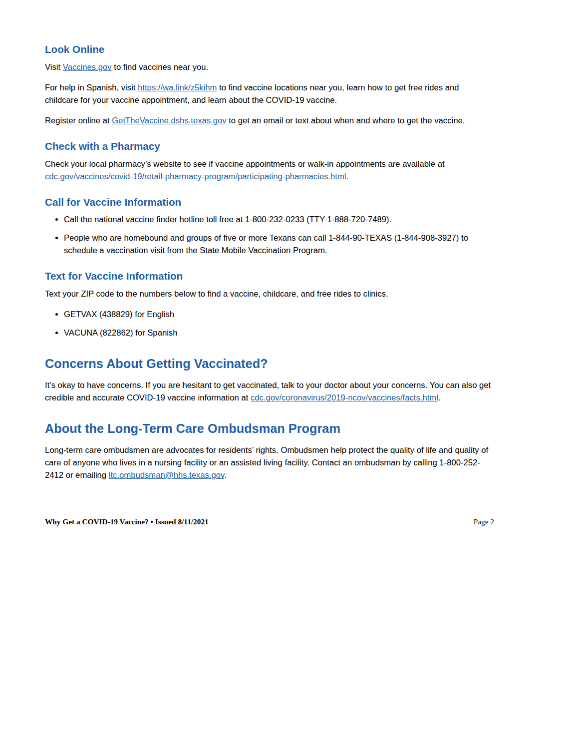Look Online
Visit Vaccines.gov to find vaccines near you.
For help in Spanish, visit https://wa.link/z5kihm to find vaccine locations near you, learn how to get free rides and childcare for your vaccine appointment, and learn about the COVID-19 vaccine.
Register online at GetTheVaccine.dshs.texas.gov to get an email or text about when and where to get the vaccine.
Check with a Pharmacy
Check your local pharmacy’s website to see if vaccine appointments or walk-in appointments are available at cdc.gov/vaccines/covid-19/retail-pharmacy-program/participating-pharmacies.html.
Call for Vaccine Information
Call the national vaccine finder hotline toll free at 1-800-232-0233 (TTY 1-888-720-7489).
People who are homebound and groups of five or more Texans can call 1-844-90-TEXAS (1-844-908-3927) to schedule a vaccination visit from the State Mobile Vaccination Program.
Text for Vaccine Information
Text your ZIP code to the numbers below to find a vaccine, childcare, and free rides to clinics.
GETVAX (438829) for English
VACUNA (822862) for Spanish
Concerns About Getting Vaccinated?
It’s okay to have concerns. If you are hesitant to get vaccinated, talk to your doctor about your concerns. You can also get credible and accurate COVID-19 vaccine information at cdc.gov/coronavirus/2019-ncov/vaccines/facts.html.
About the Long-Term Care Ombudsman Program
Long-term care ombudsmen are advocates for residents’ rights. Ombudsmen help protect the quality of life and quality of care of anyone who lives in a nursing facility or an assisted living facility. Contact an ombudsman by calling 1-800-252-2412 or emailing ltc.ombudsman@hhs.texas.gov.
Why Get a COVID-19 Vaccine? • Issued 8/11/2021 Page 2